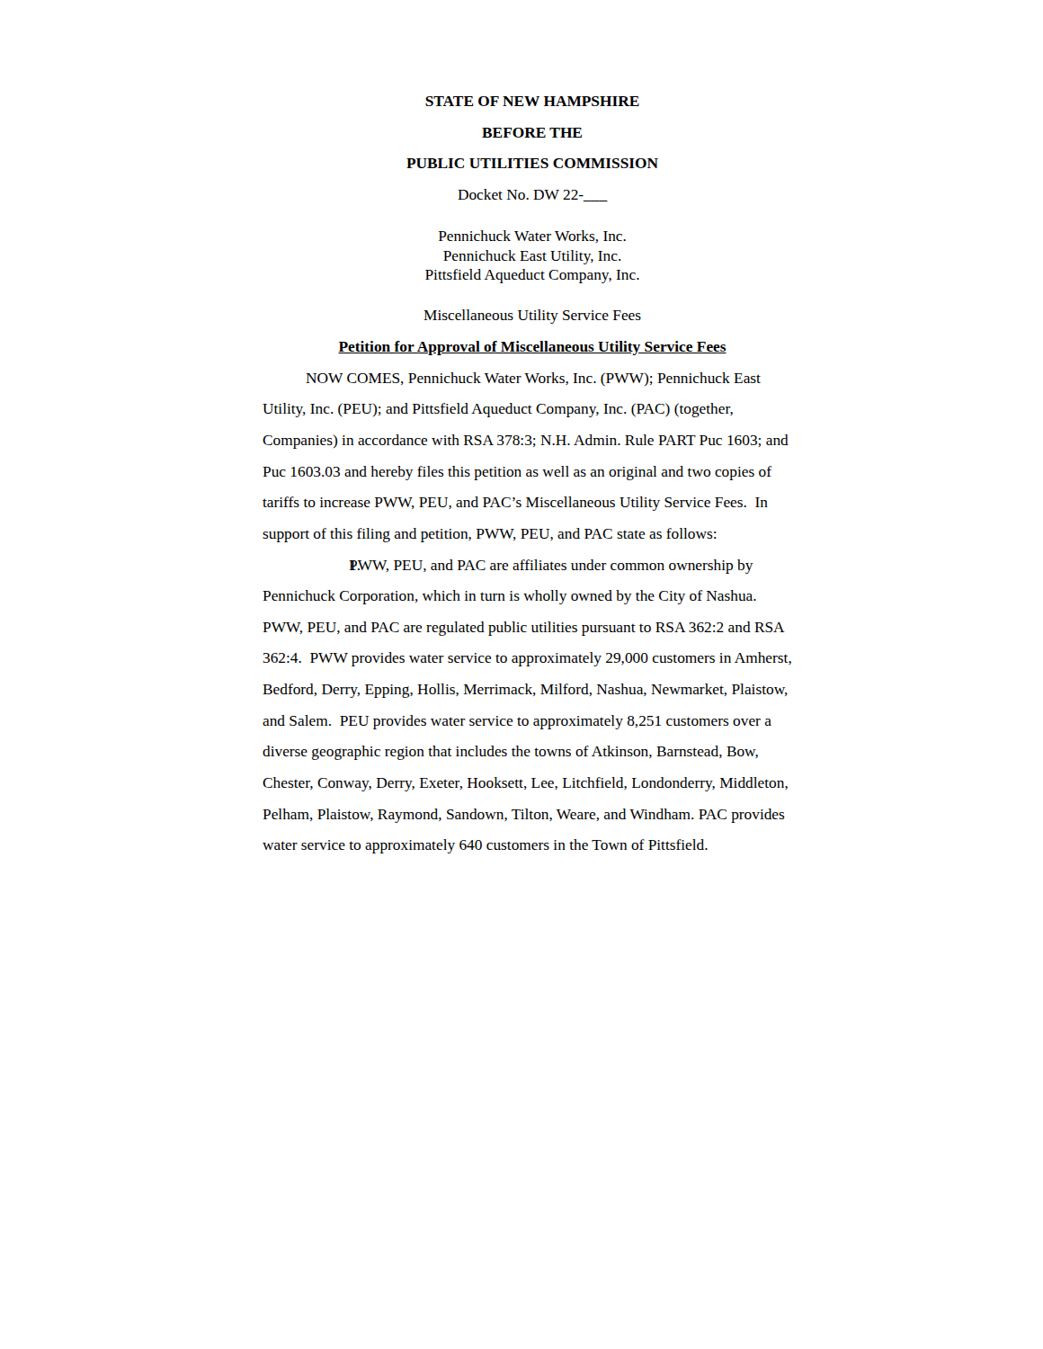STATE OF NEW HAMPSHIRE
BEFORE THE
PUBLIC UTILITIES COMMISSION
Docket No. DW 22-___
Pennichuck Water Works, Inc.
Pennichuck East Utility, Inc.
Pittsfield Aqueduct Company, Inc.
Miscellaneous Utility Service Fees
Petition for Approval of Miscellaneous Utility Service Fees
NOW COMES, Pennichuck Water Works, Inc. (PWW); Pennichuck East Utility, Inc. (PEU); and Pittsfield Aqueduct Company, Inc. (PAC) (together, Companies) in accordance with RSA 378:3; N.H. Admin. Rule PART Puc 1603; and Puc 1603.03 and hereby files this petition as well as an original and two copies of tariffs to increase PWW, PEU, and PAC’s Miscellaneous Utility Service Fees. In support of this filing and petition, PWW, PEU, and PAC state as follows:
1. PWW, PEU, and PAC are affiliates under common ownership by Pennichuck Corporation, which in turn is wholly owned by the City of Nashua. PWW, PEU, and PAC are regulated public utilities pursuant to RSA 362:2 and RSA 362:4. PWW provides water service to approximately 29,000 customers in Amherst, Bedford, Derry, Epping, Hollis, Merrimack, Milford, Nashua, Newmarket, Plaistow, and Salem. PEU provides water service to approximately 8,251 customers over a diverse geographic region that includes the towns of Atkinson, Barnstead, Bow, Chester, Conway, Derry, Exeter, Hooksett, Lee, Litchfield, Londonderry, Middleton, Pelham, Plaistow, Raymond, Sandown, Tilton, Weare, and Windham. PAC provides water service to approximately 640 customers in the Town of Pittsfield.